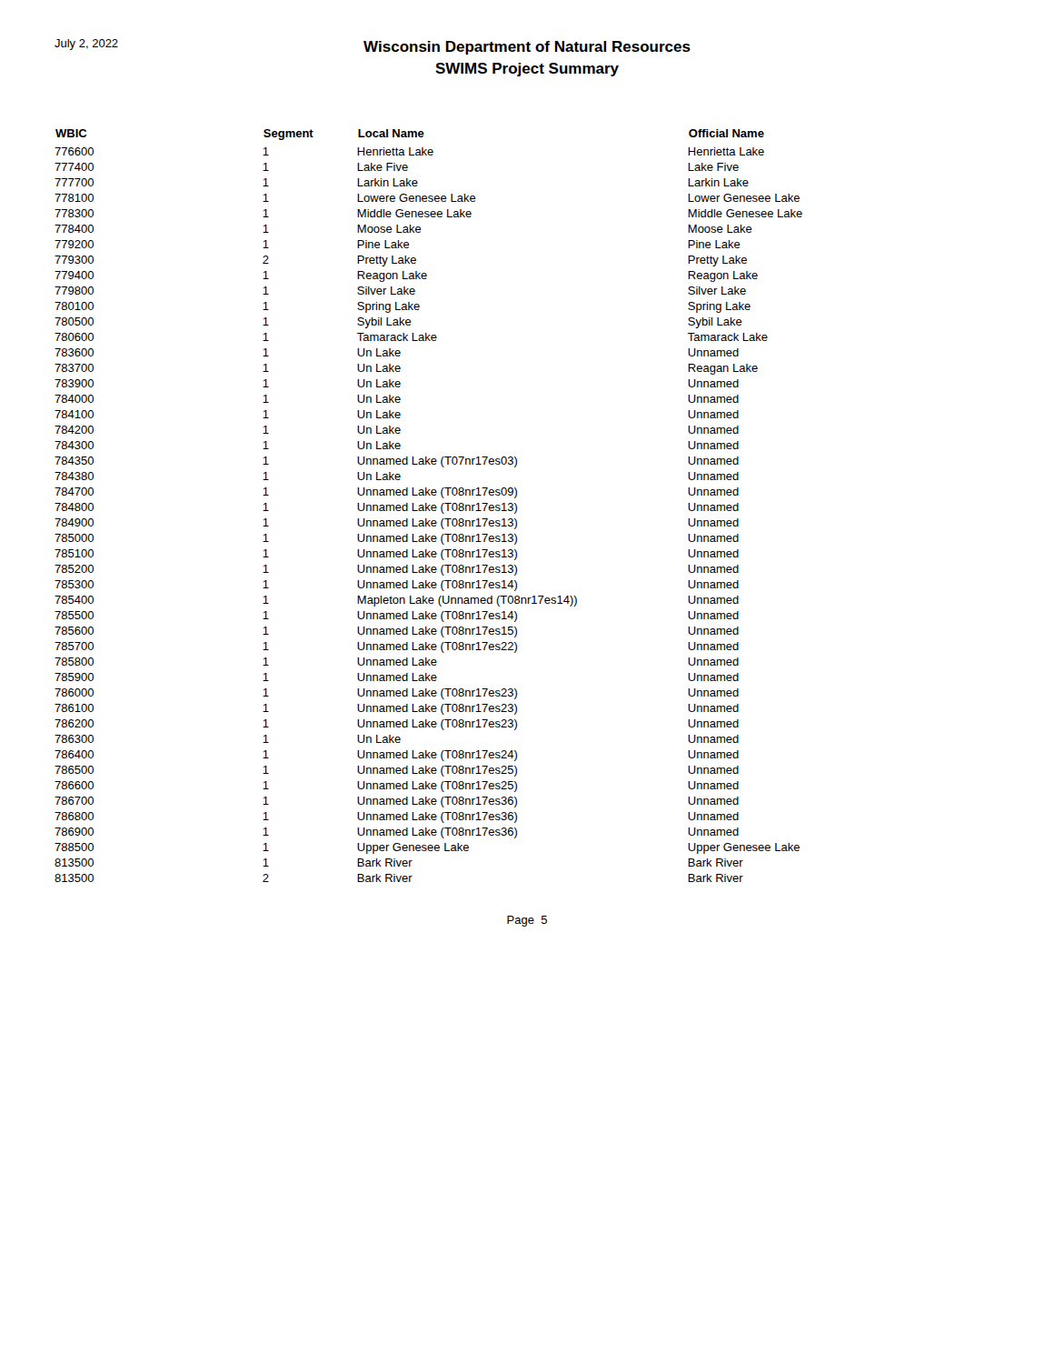July 2, 2022
Wisconsin Department of Natural Resources
SWIMS Project Summary
| WBIC | Segment | Local Name | Official Name |
| --- | --- | --- | --- |
| 776600 | 1 | Henrietta Lake | Henrietta Lake |
| 777400 | 1 | Lake Five | Lake Five |
| 777700 | 1 | Larkin Lake | Larkin Lake |
| 778100 | 1 | Lowere Genesee Lake | Lower Genesee Lake |
| 778300 | 1 | Middle Genesee Lake | Middle Genesee Lake |
| 778400 | 1 | Moose Lake | Moose Lake |
| 779200 | 1 | Pine Lake | Pine Lake |
| 779300 | 2 | Pretty Lake | Pretty Lake |
| 779400 | 1 | Reagon Lake | Reagon Lake |
| 779800 | 1 | Silver Lake | Silver Lake |
| 780100 | 1 | Spring Lake | Spring Lake |
| 780500 | 1 | Sybil Lake | Sybil Lake |
| 780600 | 1 | Tamarack Lake | Tamarack Lake |
| 783600 | 1 | Un Lake | Unnamed |
| 783700 | 1 | Un Lake | Reagan Lake |
| 783900 | 1 | Un Lake | Unnamed |
| 784000 | 1 | Un Lake | Unnamed |
| 784100 | 1 | Un Lake | Unnamed |
| 784200 | 1 | Un Lake | Unnamed |
| 784300 | 1 | Un Lake | Unnamed |
| 784350 | 1 | Unnamed Lake (T07nr17es03) | Unnamed |
| 784380 | 1 | Un Lake | Unnamed |
| 784700 | 1 | Unnamed Lake (T08nr17es09) | Unnamed |
| 784800 | 1 | Unnamed Lake (T08nr17es13) | Unnamed |
| 784900 | 1 | Unnamed Lake (T08nr17es13) | Unnamed |
| 785000 | 1 | Unnamed Lake (T08nr17es13) | Unnamed |
| 785100 | 1 | Unnamed Lake (T08nr17es13) | Unnamed |
| 785200 | 1 | Unnamed Lake (T08nr17es13) | Unnamed |
| 785300 | 1 | Unnamed Lake (T08nr17es14) | Unnamed |
| 785400 | 1 | Mapleton Lake (Unnamed (T08nr17es14)) | Unnamed |
| 785500 | 1 | Unnamed Lake (T08nr17es14) | Unnamed |
| 785600 | 1 | Unnamed Lake (T08nr17es15) | Unnamed |
| 785700 | 1 | Unnamed Lake (T08nr17es22) | Unnamed |
| 785800 | 1 | Unnamed Lake | Unnamed |
| 785900 | 1 | Unnamed Lake | Unnamed |
| 786000 | 1 | Unnamed Lake (T08nr17es23) | Unnamed |
| 786100 | 1 | Unnamed Lake (T08nr17es23) | Unnamed |
| 786200 | 1 | Unnamed Lake (T08nr17es23) | Unnamed |
| 786300 | 1 | Un Lake | Unnamed |
| 786400 | 1 | Unnamed Lake (T08nr17es24) | Unnamed |
| 786500 | 1 | Unnamed Lake (T08nr17es25) | Unnamed |
| 786600 | 1 | Unnamed Lake (T08nr17es25) | Unnamed |
| 786700 | 1 | Unnamed Lake (T08nr17es36) | Unnamed |
| 786800 | 1 | Unnamed Lake (T08nr17es36) | Unnamed |
| 786900 | 1 | Unnamed Lake (T08nr17es36) | Unnamed |
| 788500 | 1 | Upper Genesee Lake | Upper Genesee Lake |
| 813500 | 1 | Bark River | Bark River |
| 813500 | 2 | Bark River | Bark River |
Page 5